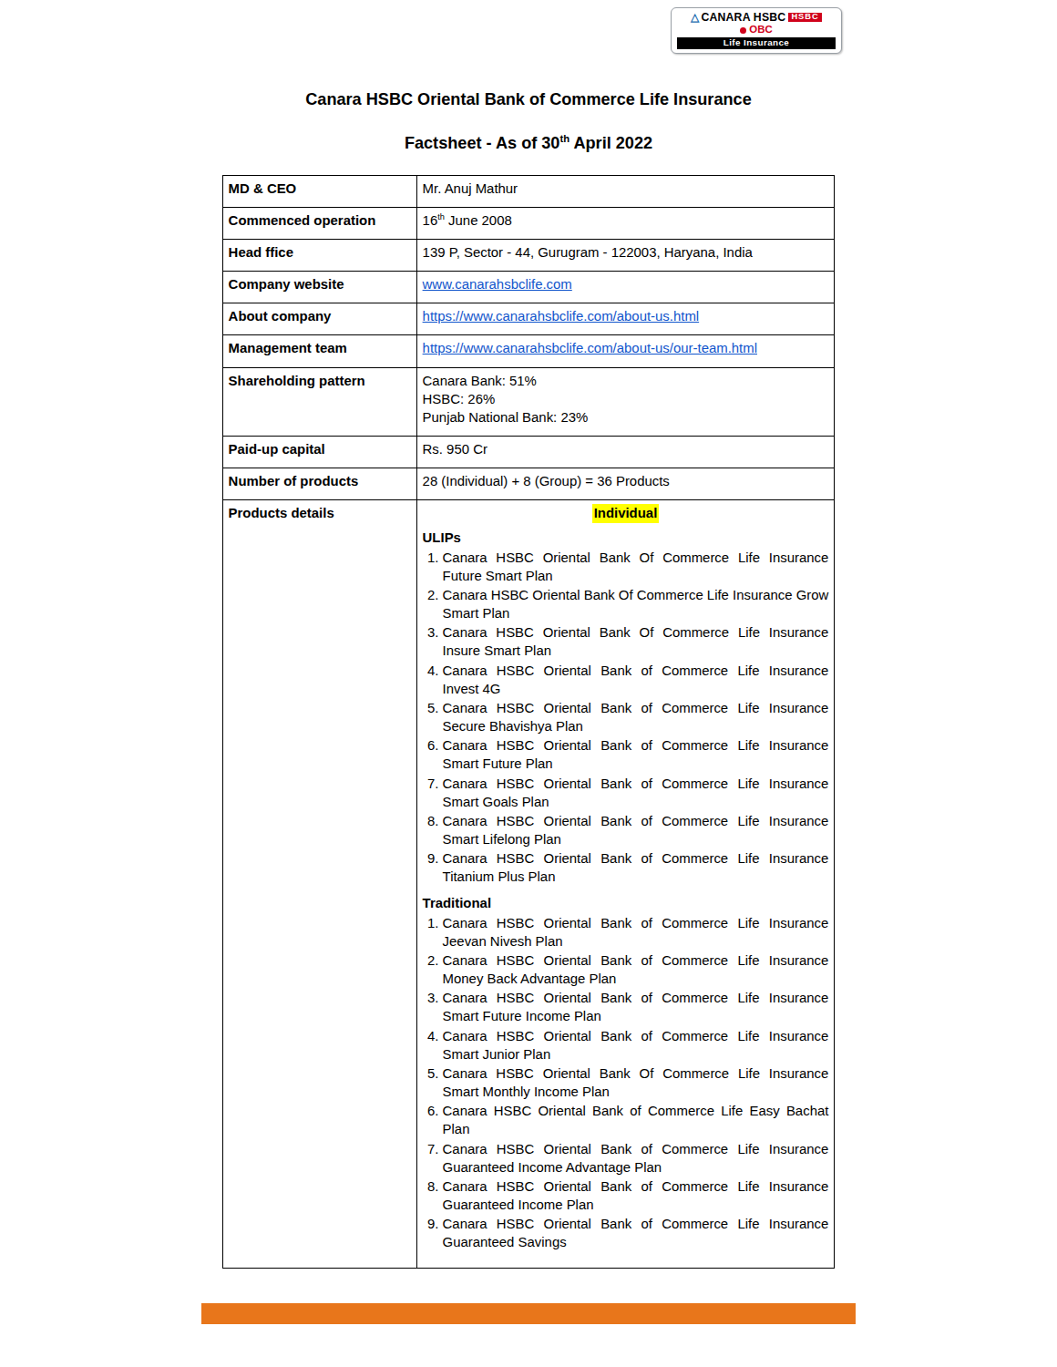△CANARA HSBCHSBC
OBC
Life Insurance
Canara HSBC Oriental Bank of Commerce Life Insurance
Factsheet - As of 30th April 2022
| MD & CEO | Mr. Anuj Mathur |
| Commenced operation | 16 th June 2008 |
| Head ffice | 139 P, Sector - 44, Gurugram - 122003, Haryana, India |
| Company website | www.canarahsbclife.com |
| About company | https://www.canarahsbclife.com/about-us.html |
| Management team | https://www.canarahsbclife.com/about-us/our-team.html |
| Shareholding pattern | Canara Bank: 51% HSBC: 26% Punjab National Bank: 23% |
| Paid-up capital | Rs. 950 Cr |
| Number of products | 28 (Individual) + 8 (Group) = 36 Products |
| Products details | Individual ULIPs Canara HSBC Oriental Bank Of Commerce Life Insurance Future Smart Plan Canara HSBC Oriental Bank Of Commerce Life Insurance Grow Smart Plan Canara HSBC Oriental Bank Of Commerce Life Insurance Insure Smart Plan Canara HSBC Oriental Bank of Commerce Life Insurance Invest 4G Canara HSBC Oriental Bank of Commerce Life Insurance Secure Bhavishya Plan Canara HSBC Oriental Bank of Commerce Life Insurance Smart Future Plan Canara HSBC Oriental Bank of Commerce Life Insurance Smart Goals Plan Canara HSBC Oriental Bank of Commerce Life Insurance Smart Lifelong Plan Canara HSBC Oriental Bank of Commerce Life Insurance Titanium Plus Plan Traditional Canara HSBC Oriental Bank of Commerce Life Insurance Jeevan Nivesh Plan Canara HSBC Oriental Bank of Commerce Life Insurance Money Back Advantage Plan Canara HSBC Oriental Bank of Commerce Life Insurance Smart Future Income Plan Canara HSBC Oriental Bank of Commerce Life Insurance Smart Junior Plan Canara HSBC Oriental Bank Of Commerce Life Insurance Smart Monthly Income Plan Canara HSBC Oriental Bank of Commerce Life Easy Bachat Plan Canara HSBC Oriental Bank of Commerce Life Insurance Guaranteed Income Advantage Plan Canara HSBC Oriental Bank of Commerce Life Insurance Guaranteed Income Plan Canara HSBC Oriental Bank of Commerce Life Insurance Guaranteed Savings |